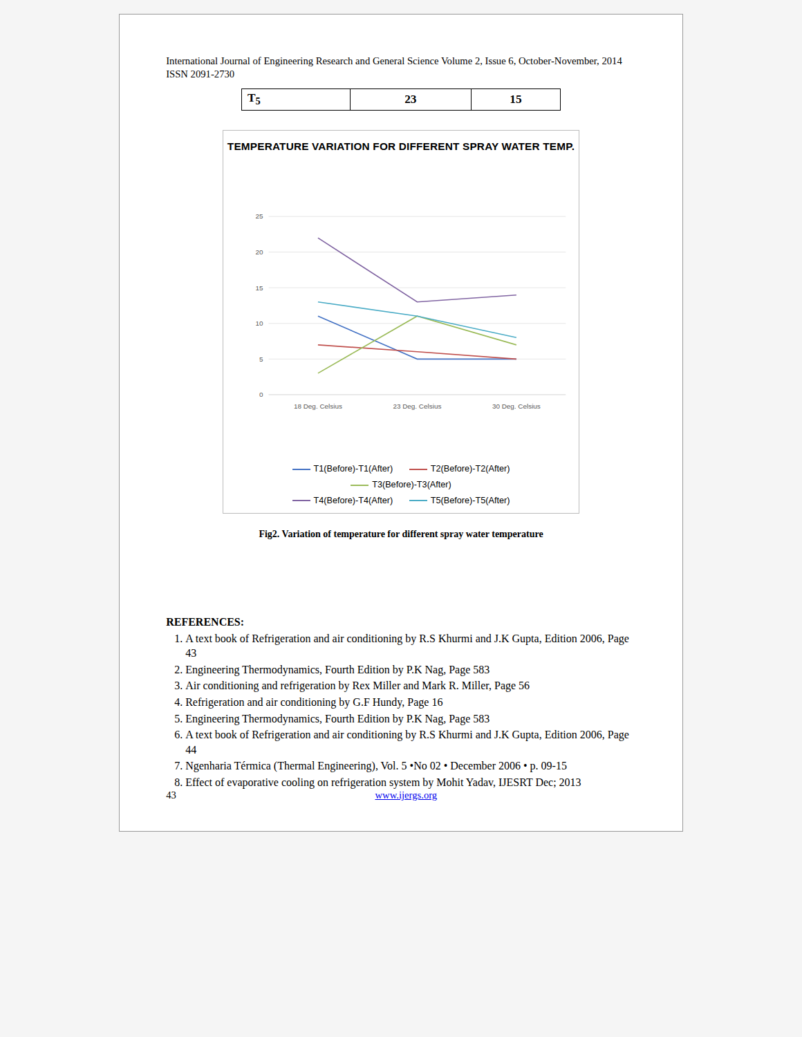IJER
International Journal of Engineering Research and General Science Volume 2, Issue 6, October-November, 2014
ISSN 2091-2730
| T 5 | 23 | 15 |
TEMPERATURE VARIATION FOR DIFFERENT SPRAY WATER TEMP.
25 20 15 10 5 0 18 Deg. Celsius 23 Deg. Celsius 30 Deg. Celsius
T1(Before)-T1(After) T2(Before)-T2(After) T3(Before)-T3(After)
T4(Before)-T4(After) T5(Before)-T5(After)
Fig2. Variation of temperature for different spray water temperature
REFERENCES:
A text book of Refrigeration and air conditioning by R.S Khurmi and J.K Gupta, Edition 2006, Page 43
Engineering Thermodynamics, Fourth Edition by P.K Nag, Page 583
Air conditioning and refrigeration by Rex Miller and Mark R. Miller, Page 56
Refrigeration and air conditioning by G.F Hundy, Page 16
Engineering Thermodynamics, Fourth Edition by P.K Nag, Page 583
A text book of Refrigeration and air conditioning by R.S Khurmi and J.K Gupta, Edition 2006, Page 44
Ngenharia Térmica (Thermal Engineering), Vol. 5 •No 02 • December 2006 • p. 09-15
Effect of evaporative cooling on refrigeration system by Mohit Yadav, IJESRT Dec; 2013
43
www.ijergs.org